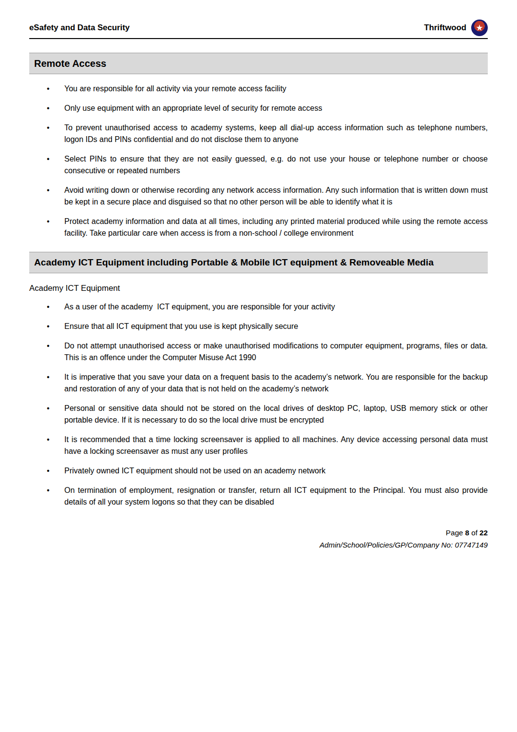eSafety and Data Security
Thriftwood
Remote Access
You are responsible for all activity via your remote access facility
Only use equipment with an appropriate level of security for remote access
To prevent unauthorised access to academy systems, keep all dial-up access information such as telephone numbers, logon IDs and PINs confidential and do not disclose them to anyone
Select PINs to ensure that they are not easily guessed, e.g. do not use your house or telephone number or choose consecutive or repeated numbers
Avoid writing down or otherwise recording any network access information. Any such information that is written down must be kept in a secure place and disguised so that no other person will be able to identify what it is
Protect academy information and data at all times, including any printed material produced while using the remote access facility. Take particular care when access is from a non-school / college environment
Academy ICT Equipment including Portable & Mobile ICT equipment & Removeable Media
Academy ICT Equipment
As a user of the academy ICT equipment, you are responsible for your activity
Ensure that all ICT equipment that you use is kept physically secure
Do not attempt unauthorised access or make unauthorised modifications to computer equipment, programs, files or data. This is an offence under the Computer Misuse Act 1990
It is imperative that you save your data on a frequent basis to the academy’s network. You are responsible for the backup and restoration of any of your data that is not held on the academy’s network
Personal or sensitive data should not be stored on the local drives of desktop PC, laptop, USB memory stick or other portable device. If it is necessary to do so the local drive must be encrypted
It is recommended that a time locking screensaver is applied to all machines. Any device accessing personal data must have a locking screensaver as must any user profiles
Privately owned ICT equipment should not be used on an academy network
On termination of employment, resignation or transfer, return all ICT equipment to the Principal. You must also provide details of all your system logons so that they can be disabled
Page 8 of 22
Admin/School/Policies/GP/Company No: 07747149